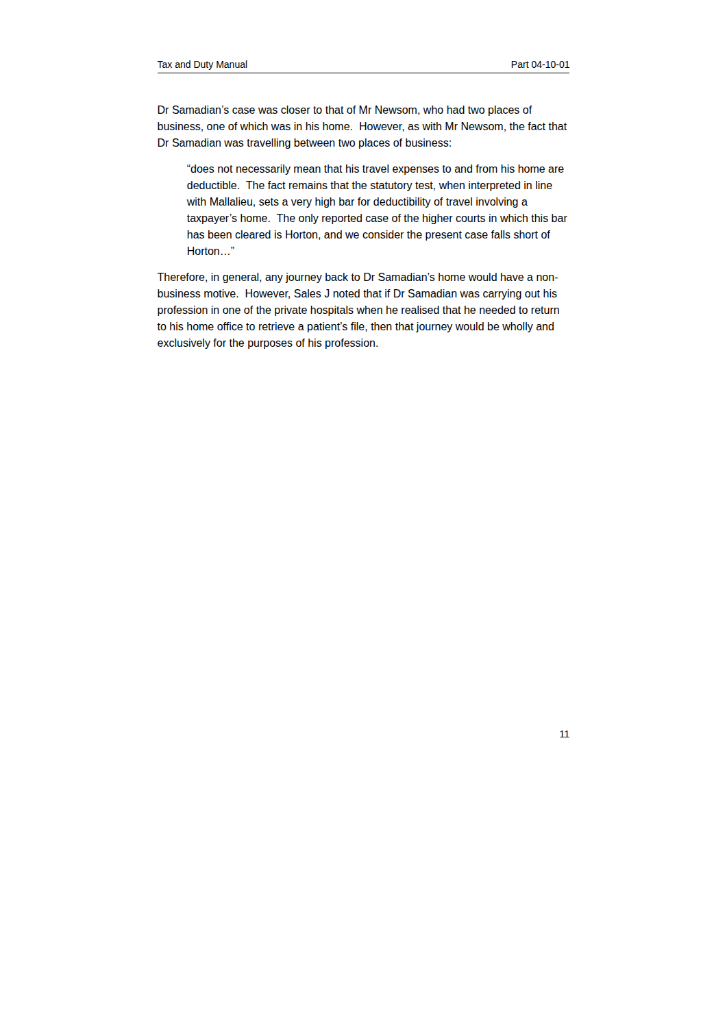Tax and Duty Manual
Part 04-10-01
Dr Samadian’s case was closer to that of Mr Newsom, who had two places of business, one of which was in his home. However, as with Mr Newsom, the fact that Dr Samadian was travelling between two places of business:
“does not necessarily mean that his travel expenses to and from his home are deductible. The fact remains that the statutory test, when interpreted in line with Mallalieu, sets a very high bar for deductibility of travel involving a taxpayer’s home. The only reported case of the higher courts in which this bar has been cleared is Horton, and we consider the present case falls short of Horton…”
Therefore, in general, any journey back to Dr Samadian’s home would have a non-business motive. However, Sales J noted that if Dr Samadian was carrying out his profession in one of the private hospitals when he realised that he needed to return to his home office to retrieve a patient’s file, then that journey would be wholly and exclusively for the purposes of his profession.
11